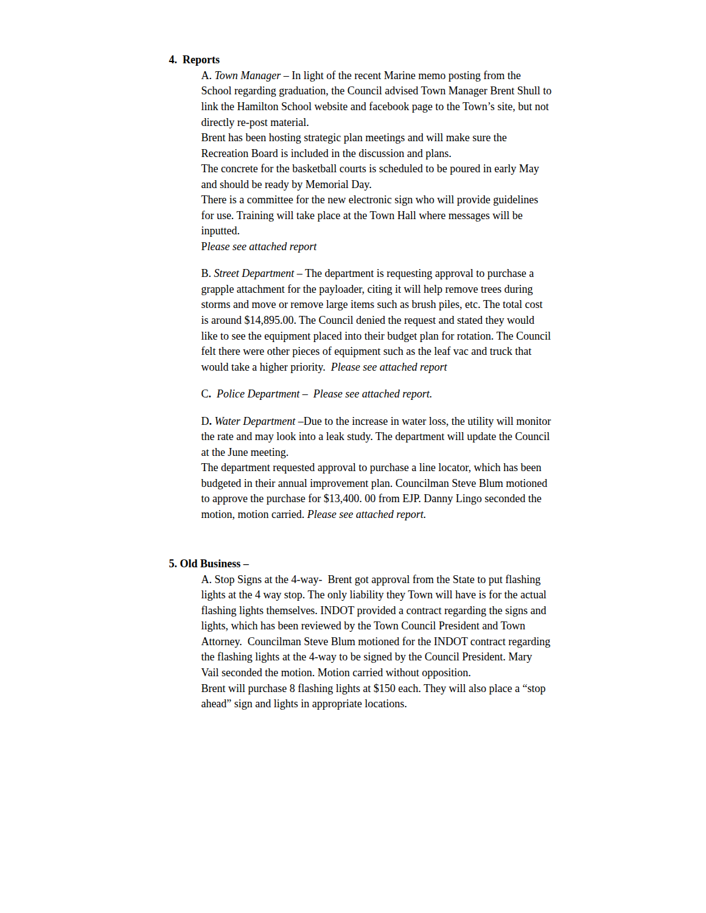4. Reports
A. Town Manager – In light of the recent Marine memo posting from the School regarding graduation, the Council advised Town Manager Brent Shull to link the Hamilton School website and facebook page to the Town’s site, but not directly re-post material.
Brent has been hosting strategic plan meetings and will make sure the Recreation Board is included in the discussion and plans.
The concrete for the basketball courts is scheduled to be poured in early May and should be ready by Memorial Day.
There is a committee for the new electronic sign who will provide guidelines for use. Training will take place at the Town Hall where messages will be inputted.
Please see attached report
B. Street Department – The department is requesting approval to purchase a grapple attachment for the payloader, citing it will help remove trees during storms and move or remove large items such as brush piles, etc. The total cost is around $14,895.00. The Council denied the request and stated they would like to see the equipment placed into their budget plan for rotation. The Council felt there were other pieces of equipment such as the leaf vac and truck that would take a higher priority. Please see attached report
C. Police Department – Please see attached report.
D. Water Department –Due to the increase in water loss, the utility will monitor the rate and may look into a leak study. The department will update the Council at the June meeting.
The department requested approval to purchase a line locator, which has been budgeted in their annual improvement plan. Councilman Steve Blum motioned to approve the purchase for $13,400. 00 from EJP. Danny Lingo seconded the motion, motion carried. Please see attached report.
5. Old Business –
A. Stop Signs at the 4-way- Brent got approval from the State to put flashing lights at the 4 way stop. The only liability they Town will have is for the actual flashing lights themselves. INDOT provided a contract regarding the signs and lights, which has been reviewed by the Town Council President and Town Attorney. Councilman Steve Blum motioned for the INDOT contract regarding the flashing lights at the 4-way to be signed by the Council President. Mary Vail seconded the motion. Motion carried without opposition.
Brent will purchase 8 flashing lights at $150 each. They will also place a “stop ahead” sign and lights in appropriate locations.